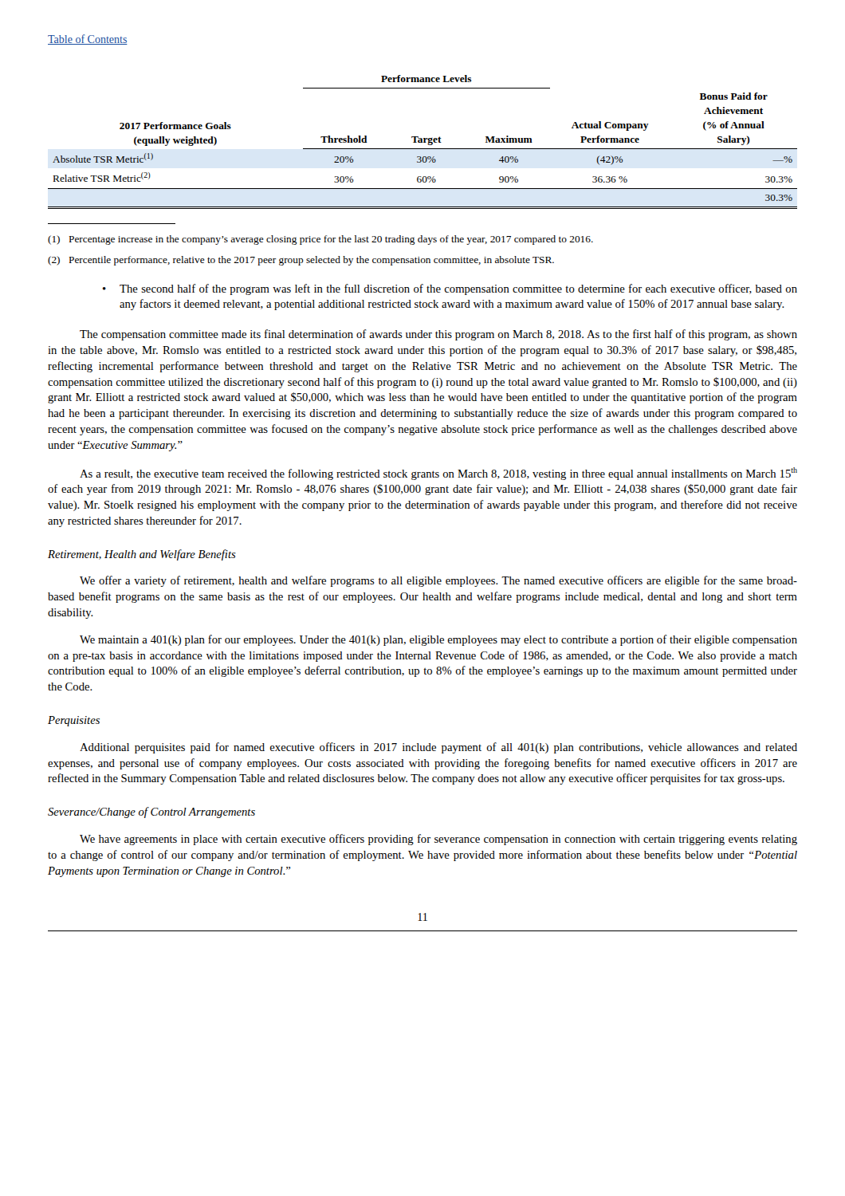Table of Contents
| | Performance Levels | | |
| 2017 Performance Goals (equally weighted) | Threshold | Target | Maximum | Actual Company Performance | Bonus Paid for Achievement (% of Annual Salary) |
| Absolute TSR Metric (1) | 20% | 30% | 40% | (42)% | —% |
| Relative TSR Metric (2) | 30% | 60% | 90% | 36.36 % | 30.3% |
| | | | | | 30.3% |
(1) Percentage increase in the company’s average closing price for the last 20 trading days of the year, 2017 compared to 2016.
(2) Percentile performance, relative to the 2017 peer group selected by the compensation committee, in absolute TSR.
• The second half of the program was left in the full discretion of the compensation committee to determine for each executive officer, based on any factors it deemed relevant, a potential additional restricted stock award with a maximum award value of 150% of 2017 annual base salary.
The compensation committee made its final determination of awards under this program on March 8, 2018. As to the first half of this program, as shown in the table above, Mr. Romslo was entitled to a restricted stock award under this portion of the program equal to 30.3% of 2017 base salary, or $98,485, reflecting incremental performance between threshold and target on the Relative TSR Metric and no achievement on the Absolute TSR Metric. The compensation committee utilized the discretionary second half of this program to (i) round up the total award value granted to Mr. Romslo to $100,000, and (ii) grant Mr. Elliott a restricted stock award valued at $50,000, which was less than he would have been entitled to under the quantitative portion of the program had he been a participant thereunder. In exercising its discretion and determining to substantially reduce the size of awards under this program compared to recent years, the compensation committee was focused on the company’s negative absolute stock price performance as well as the challenges described above under “Executive Summary.”
As a result, the executive team received the following restricted stock grants on March 8, 2018, vesting in three equal annual installments on March 15th of each year from 2019 through 2021: Mr. Romslo - 48,076 shares ($100,000 grant date fair value); and Mr. Elliott - 24,038 shares ($50,000 grant date fair value). Mr. Stoelk resigned his employment with the company prior to the determination of awards payable under this program, and therefore did not receive any restricted shares thereunder for 2017.
Retirement, Health and Welfare Benefits
We offer a variety of retirement, health and welfare programs to all eligible employees. The named executive officers are eligible for the same broad-based benefit programs on the same basis as the rest of our employees. Our health and welfare programs include medical, dental and long and short term disability.
We maintain a 401(k) plan for our employees. Under the 401(k) plan, eligible employees may elect to contribute a portion of their eligible compensation on a pre-tax basis in accordance with the limitations imposed under the Internal Revenue Code of 1986, as amended, or the Code. We also provide a match contribution equal to 100% of an eligible employee’s deferral contribution, up to 8% of the employee’s earnings up to the maximum amount permitted under the Code.
Perquisites
Additional perquisites paid for named executive officers in 2017 include payment of all 401(k) plan contributions, vehicle allowances and related expenses, and personal use of company employees. Our costs associated with providing the foregoing benefits for named executive officers in 2017 are reflected in the Summary Compensation Table and related disclosures below. The company does not allow any executive officer perquisites for tax gross-ups.
Severance/Change of Control Arrangements
We have agreements in place with certain executive officers providing for severance compensation in connection with certain triggering events relating to a change of control of our company and/or termination of employment. We have provided more information about these benefits below under “Potential Payments upon Termination or Change in Control.”
11